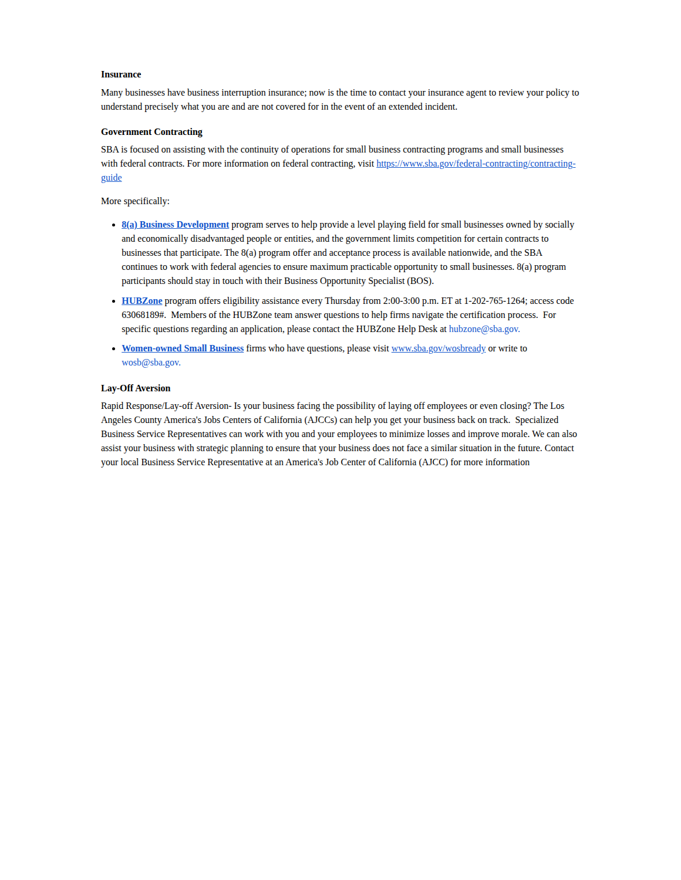Insurance
Many businesses have business interruption insurance; now is the time to contact your insurance agent to review your policy to understand precisely what you are and are not covered for in the event of an extended incident.
Government Contracting
SBA is focused on assisting with the continuity of operations for small business contracting programs and small businesses with federal contracts. For more information on federal contracting, visit https://www.sba.gov/federal-contracting/contracting-guide
More specifically:
8(a) Business Development program serves to help provide a level playing field for small businesses owned by socially and economically disadvantaged people or entities, and the government limits competition for certain contracts to businesses that participate. The 8(a) program offer and acceptance process is available nationwide, and the SBA continues to work with federal agencies to ensure maximum practicable opportunity to small businesses. 8(a) program participants should stay in touch with their Business Opportunity Specialist (BOS).
HUBZone program offers eligibility assistance every Thursday from 2:00-3:00 p.m. ET at 1-202-765-1264; access code 63068189#. Members of the HUBZone team answer questions to help firms navigate the certification process. For specific questions regarding an application, please contact the HUBZone Help Desk at hubzone@sba.gov.
Women-owned Small Business firms who have questions, please visit www.sba.gov/wosbready or write to wosb@sba.gov.
Lay-Off Aversion
Rapid Response/Lay-off Aversion- Is your business facing the possibility of laying off employees or even closing? The Los Angeles County America's Jobs Centers of California (AJCCs) can help you get your business back on track. Specialized Business Service Representatives can work with you and your employees to minimize losses and improve morale. We can also assist your business with strategic planning to ensure that your business does not face a similar situation in the future. Contact your local Business Service Representative at an America's Job Center of California (AJCC) for more information